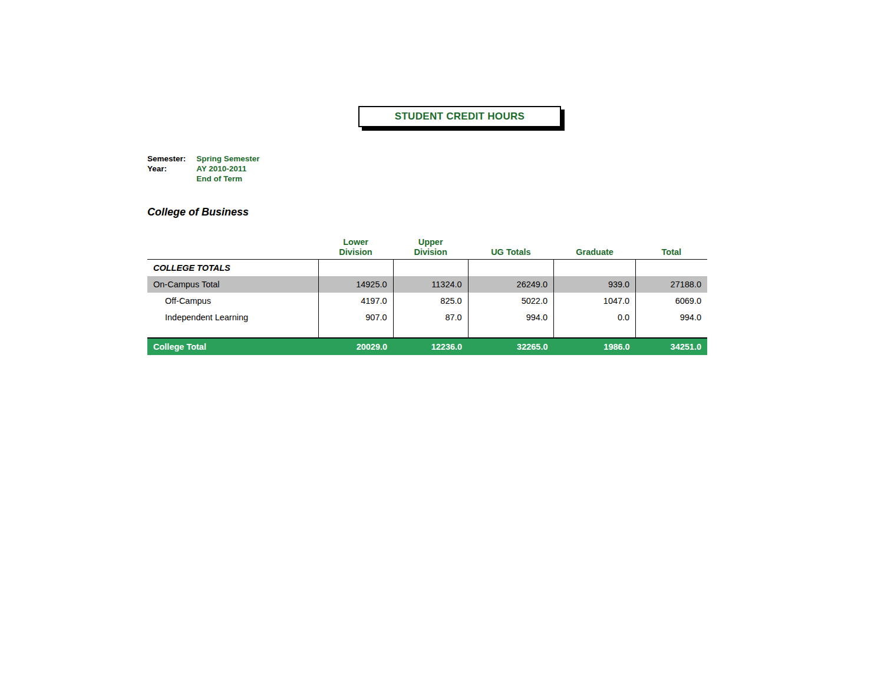STUDENT CREDIT HOURS
| Semester: | Spring Semester |
| Year: | AY 2010-2011 |
| | End of Term |
College of Business
| | Lower Division | Upper Division | UG Totals | Graduate | Total |
| --- | --- | --- | --- | --- | --- |
| COLLEGE TOTALS | | | | | |
| On-Campus Total | 14925.0 | 11324.0 | 26249.0 | 939.0 | 27188.0 |
| Off-Campus | 4197.0 | 825.0 | 5022.0 | 1047.0 | 6069.0 |
| Independent Learning | 907.0 | 87.0 | 994.0 | 0.0 | 994.0 |
| College Total | 20029.0 | 12236.0 | 32265.0 | 1986.0 | 34251.0 |